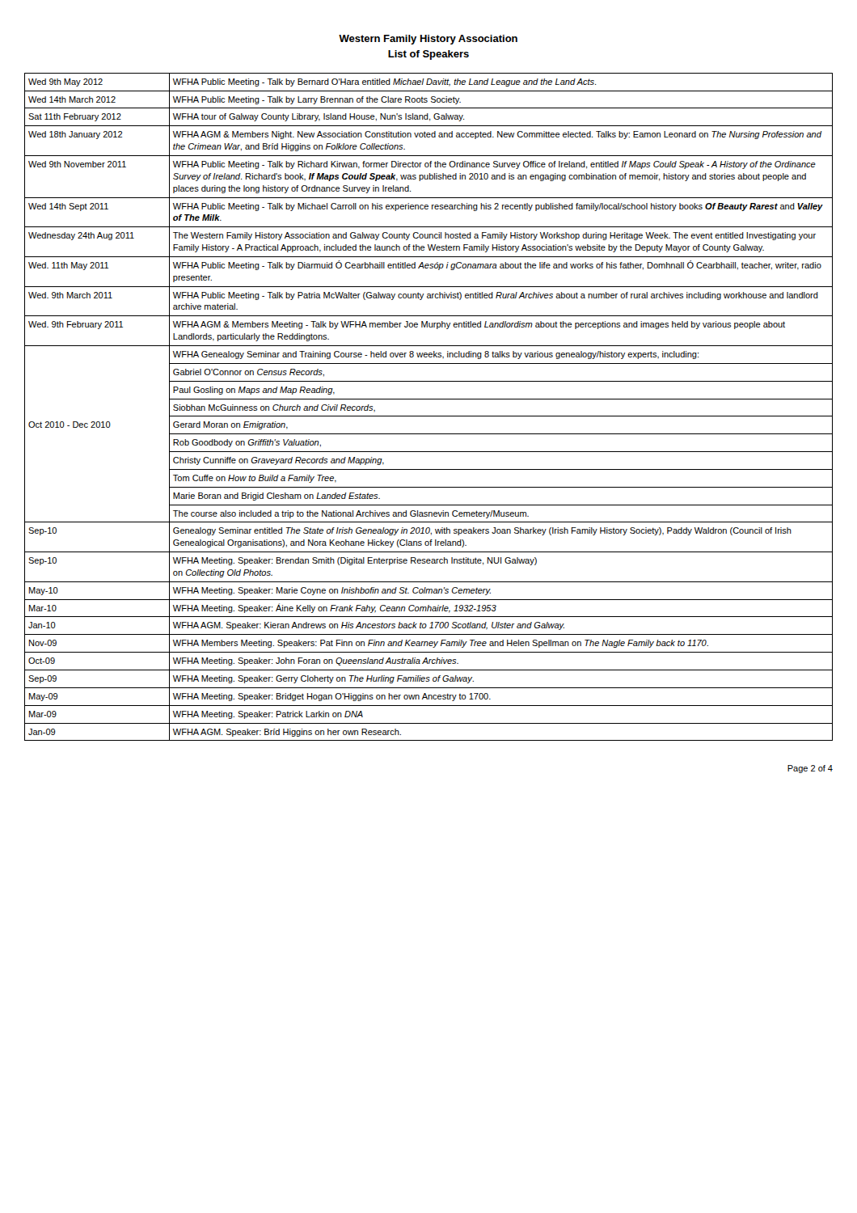Western Family History Association
List of Speakers
| Wed 9th May 2012 | WFHA Public Meeting - Talk by Bernard O'Hara entitled Michael Davitt, the Land League and the Land Acts . |
| Wed 14th March 2012 | WFHA Public Meeting - Talk by Larry Brennan of the Clare Roots Society. |
| Sat 11th February 2012 | WFHA tour of Galway County Library, Island House, Nun's Island, Galway. |
| Wed 18th January 2012 | WFHA AGM & Members Night. New Association Constitution voted and accepted. New Committee elected. Talks by: Eamon Leonard on The Nursing Profession and the Crimean War , and Bríd Higgins on Folklore Collections . |
| Wed 9th November 2011 | WFHA Public Meeting - Talk by Richard Kirwan, former Director of the Ordinance Survey Office of Ireland, entitled If Maps Could Speak - A History of the Ordinance Survey of Ireland . Richard's book, If Maps Could Speak , was published in 2010 and is an engaging combination of memoir, history and stories about people and places during the long history of Ordnance Survey in Ireland. |
| Wed 14th Sept 2011 | WFHA Public Meeting - Talk by Michael Carroll on his experience researching his 2 recently published family/local/school history books Of Beauty Rarest and Valley of The Milk . |
| Wednesday 24th Aug 2011 | The Western Family History Association and Galway County Council hosted a Family History Workshop during Heritage Week. The event entitled Investigating your Family History - A Practical Approach, included the launch of the Western Family History Association's website by the Deputy Mayor of County Galway. |
| Wed. 11th May 2011 | WFHA Public Meeting - Talk by Diarmuid Ó Cearbhaill entitled Aesóp i gConamara about the life and works of his father, Domhnall Ó Cearbhaill, teacher, writer, radio presenter. |
| Wed. 9th March 2011 | WFHA Public Meeting - Talk by Patria McWalter (Galway county archivist) entitled Rural Archives about a number of rural archives including workhouse and landlord archive material. |
| Wed. 9th February 2011 | WFHA AGM & Members Meeting - Talk by WFHA member Joe Murphy entitled Landlordism about the perceptions and images held by various people about Landlords, particularly the Reddingtons. |
| | WFHA Genealogy Seminar and Training Course - held over 8 weeks, including 8 talks by various genealogy/history experts, including: |
| | Gabriel O'Connor on Census Records , |
| | Paul Gosling on Maps and Map Reading , |
| | Siobhan McGuinness on Church and Civil Records , |
| Oct 2010 - Dec 2010 | Gerard Moran on Emigration , |
| | Rob Goodbody on Griffith's Valuation , |
| | Christy Cunniffe on Graveyard Records and Mapping , |
| | Tom Cuffe on How to Build a Family Tree , |
| | Marie Boran and Brigid Clesham on Landed Estates . |
| | The course also included a trip to the National Archives and Glasnevin Cemetery/Museum. |
| Sep-10 | Genealogy Seminar entitled The State of Irish Genealogy in 2010 , with speakers Joan Sharkey (Irish Family History Society), Paddy Waldron (Council of Irish Genealogical Organisations), and Nora Keohane Hickey (Clans of Ireland). |
| Sep-10 | WFHA Meeting. Speaker: Brendan Smith (Digital Enterprise Research Institute, NUI Galway) on Collecting Old Photos. |
| May-10 | WFHA Meeting. Speaker: Marie Coyne on Inishbofin and St. Colman's Cemetery. |
| Mar-10 | WFHA Meeting. Speaker: Áine Kelly on Frank Fahy, Ceann Comhairle, 1932-1953 |
| Jan-10 | WFHA AGM. Speaker: Kieran Andrews on His Ancestors back to 1700 Scotland, Ulster and Galway. |
| Nov-09 | WFHA Members Meeting. Speakers: Pat Finn on Finn and Kearney Family Tree and Helen Spellman on The Nagle Family back to 1170 . |
| Oct-09 | WFHA Meeting. Speaker: John Foran on Queensland Australia Archives . |
| Sep-09 | WFHA Meeting. Speaker: Gerry Cloherty on The Hurling Families of Galway . |
| May-09 | WFHA Meeting. Speaker: Bridget Hogan O'Higgins on her own Ancestry to 1700. |
| Mar-09 | WFHA Meeting. Speaker: Patrick Larkin on DNA |
| Jan-09 | WFHA AGM. Speaker: Bríd Higgins on her own Research. |
Page 2 of 4